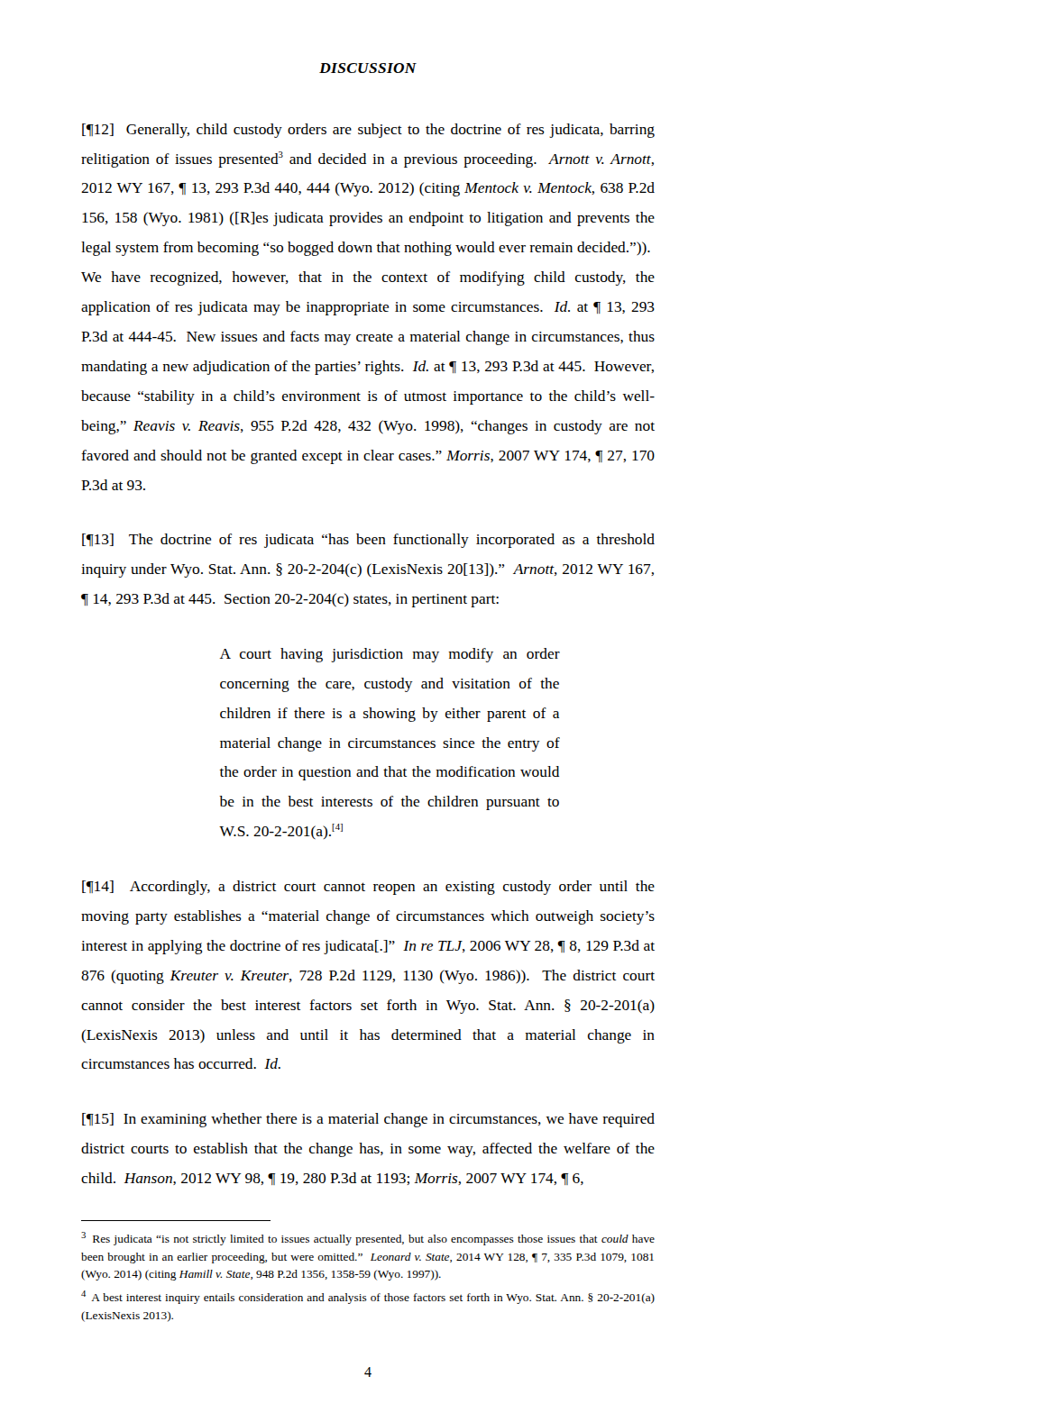DISCUSSION
[¶12] Generally, child custody orders are subject to the doctrine of res judicata, barring relitigation of issues presented3 and decided in a previous proceeding. Arnott v. Arnott, 2012 WY 167, ¶ 13, 293 P.3d 440, 444 (Wyo. 2012) (citing Mentock v. Mentock, 638 P.2d 156, 158 (Wyo. 1981) ([R]es judicata provides an endpoint to litigation and prevents the legal system from becoming “so bogged down that nothing would ever remain decided.”)). We have recognized, however, that in the context of modifying child custody, the application of res judicata may be inappropriate in some circumstances. Id. at ¶ 13, 293 P.3d at 444-45. New issues and facts may create a material change in circumstances, thus mandating a new adjudication of the parties’ rights. Id. at ¶ 13, 293 P.3d at 445. However, because “stability in a child’s environment is of utmost importance to the child’s well-being,” Reavis v. Reavis, 955 P.2d 428, 432 (Wyo. 1998), “changes in custody are not favored and should not be granted except in clear cases.” Morris, 2007 WY 174, ¶ 27, 170 P.3d at 93.
[¶13] The doctrine of res judicata “has been functionally incorporated as a threshold inquiry under Wyo. Stat. Ann. § 20-2-204(c) (LexisNexis 20[13]).” Arnott, 2012 WY 167, ¶ 14, 293 P.3d at 445. Section 20-2-204(c) states, in pertinent part:
A court having jurisdiction may modify an order concerning the care, custody and visitation of the children if there is a showing by either parent of a material change in circumstances since the entry of the order in question and that the modification would be in the best interests of the children pursuant to W.S. 20-2-201(a).[4]
[¶14] Accordingly, a district court cannot reopen an existing custody order until the moving party establishes a “material change of circumstances which outweigh society’s interest in applying the doctrine of res judicata[.]” In re TLJ, 2006 WY 28, ¶ 8, 129 P.3d at 876 (quoting Kreuter v. Kreuter, 728 P.2d 1129, 1130 (Wyo. 1986)). The district court cannot consider the best interest factors set forth in Wyo. Stat. Ann. § 20-2-201(a) (LexisNexis 2013) unless and until it has determined that a material change in circumstances has occurred. Id.
[¶15] In examining whether there is a material change in circumstances, we have required district courts to establish that the change has, in some way, affected the welfare of the child. Hanson, 2012 WY 98, ¶ 19, 280 P.3d at 1193; Morris, 2007 WY 174, ¶ 6,
3 Res judicata “is not strictly limited to issues actually presented, but also encompasses those issues that could have been brought in an earlier proceeding, but were omitted.” Leonard v. State, 2014 WY 128, ¶ 7, 335 P.3d 1079, 1081 (Wyo. 2014) (citing Hamill v. State, 948 P.2d 1356, 1358-59 (Wyo. 1997)).
4 A best interest inquiry entails consideration and analysis of those factors set forth in Wyo. Stat. Ann. § 20-2-201(a) (LexisNexis 2013).
4